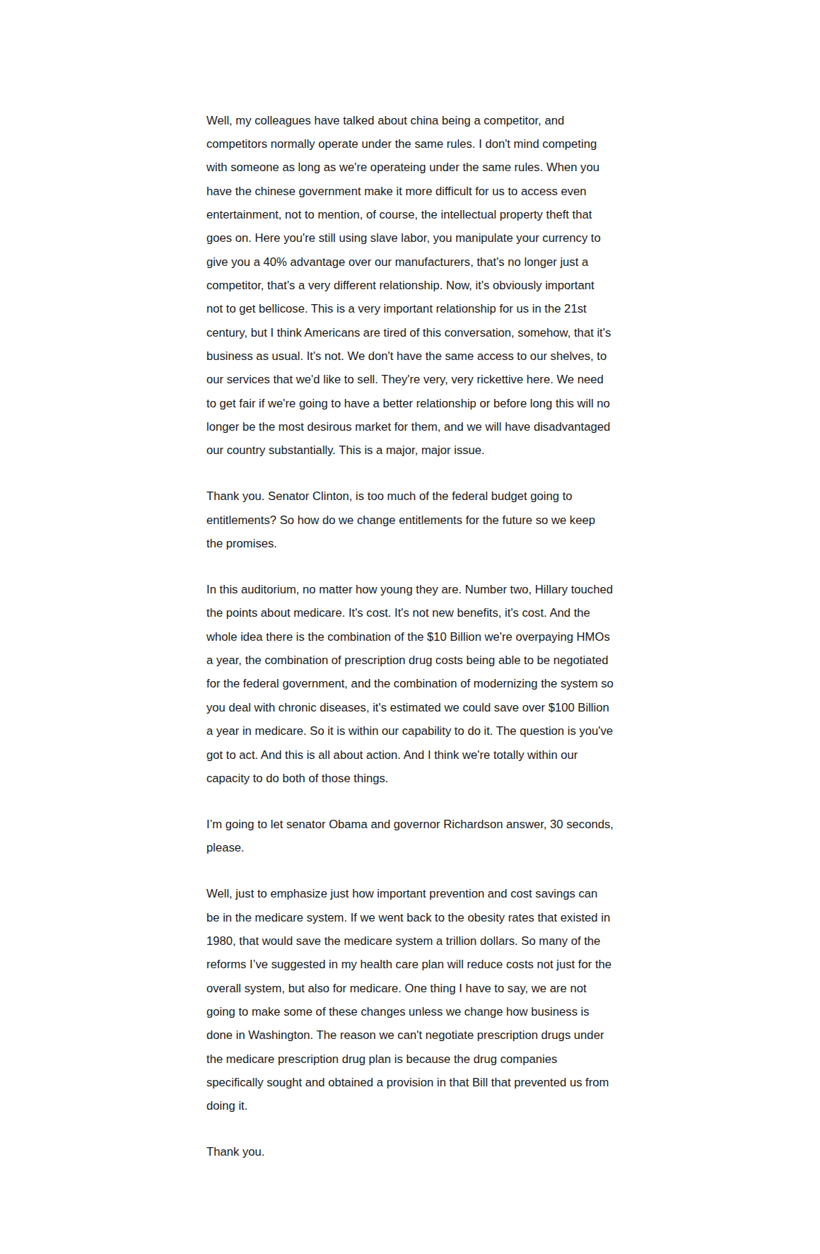Well, my colleagues have talked about china being a competitor, and competitors normally operate under the same rules. I don't mind competing with someone as long as we're operateing under the same rules. When you have the chinese government make it more difficult for us to access even entertainment, not to mention, of course, the intellectual property theft that goes on. Here you're still using slave labor, you manipulate your currency to give you a 40% advantage over our manufacturers, that's no longer just a competitor, that's a very different relationship. Now, it's obviously important not to get bellicose. This is a very important relationship for us in the 21st century, but I think Americans are tired of this conversation, somehow, that it's business as usual. It's not. We don't have the same access to our shelves, to our services that we'd like to sell. They're very, very rickettive here. We need to get fair if we're going to have a better relationship or before long this will no longer be the most desirous market for them, and we will have disadvantaged our country substantially. This is a major, major issue.
Thank you. Senator Clinton, is too much of the federal budget going to entitlements? So how do we change entitlements for the future so we keep the promises.
In this auditorium, no matter how young they are. Number two, Hillary touched the points about medicare. It's cost. It's not new benefits, it's cost. And the whole idea there is the combination of the $10 Billion we're overpaying HMOs a year, the combination of prescription drug costs being able to be negotiated for the federal government, and the combination of modernizing the system so you deal with chronic diseases, it's estimated we could save over $100 Billion a year in medicare. So it is within our capability to do it. The question is you've got to act. And this is all about action. And I think we're totally within our capacity to do both of those things.
I’m going to let senator Obama and governor Richardson answer, 30 seconds, please.
Well, just to emphasize just how important prevention and cost savings can be in the medicare system. If we went back to the obesity rates that existed in 1980, that would save the medicare system a trillion dollars. So many of the reforms I’ve suggested in my health care plan will reduce costs not just for the overall system, but also for medicare. One thing I have to say, we are not going to make some of these changes unless we change how business is done in Washington. The reason we can't negotiate prescription drugs under the medicare prescription drug plan is because the drug companies specifically sought and obtained a provision in that Bill that prevented us from doing it.
Thank you.